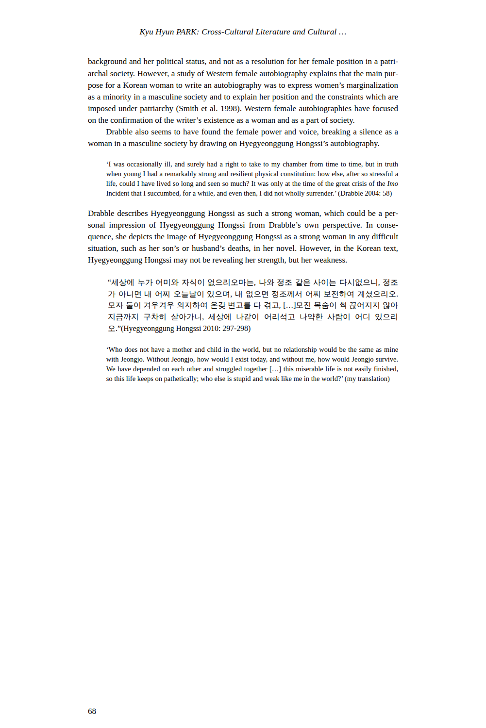Kyu Hyun PARK: Cross-Cultural Literature and Cultural …
background and her political status, and not as a resolution for her female position in a patriarchal society. However, a study of Western female autobiography explains that the main purpose for a Korean woman to write an autobiography was to express women’s marginalization as a minority in a masculine society and to explain her position and the constraints which are imposed under patriarchy (Smith et al. 1998). Western female autobiographies have focused on the confirmation of the writer’s existence as a woman and as a part of society.
Drabble also seems to have found the female power and voice, breaking a silence as a woman in a masculine society by drawing on Hyegyeonggung Hongssi’s autobiography.
‘I was occasionally ill, and surely had a right to take to my chamber from time to time, but in truth when young I had a remarkably strong and resilient physical constitution: how else, after so stressful a life, could I have lived so long and seen so much? It was only at the time of the great crisis of the Imo Incident that I succumbed, for a while, and even then, I did not wholly surrender.’ (Drabble 2004: 58)
Drabble describes Hyegyeonggung Hongssi as such a strong woman, which could be a personal impression of Hyegyeonggung Hongssi from Drabble’s own perspective. In consequence, she depicts the image of Hyegyeonggung Hongssi as a strong woman in any difficult situation, such as her son’s or husband’s deaths, in her novel. However, in the Korean text, Hyegyeonggung Hongssi may not be revealing her strength, but her weakness.
“세상에 누가 어미와 자식이 없으리오마는, 나와 정조 같은 사이는 다시없으니, 정조가 아니면 내 어찌 오늘날이 있으며, 내 없으면 정조께서 어찌 보전하여 계셨으리오. 모자 둘이 겨우겨우 의지하여 온갖 변고를 다 겪고, […]모진 목숨이 썩 끊어지지 않아 지금까지 구차히 살아가니, 세상에 나같이 어리석고 나약한 사람이 어디 있으리오.”(Hyegyeonggung Hongssi 2010: 297-298)
‘Who does not have a mother and child in the world, but no relationship would be the same as mine with Jeongjo. Without Jeongjo, how would I exist today, and without me, how would Jeongjo survive. We have depended on each other and struggled together […] this miserable life is not easily finished, so this life keeps on pathetically; who else is stupid and weak like me in the world?’ (my translation)
68